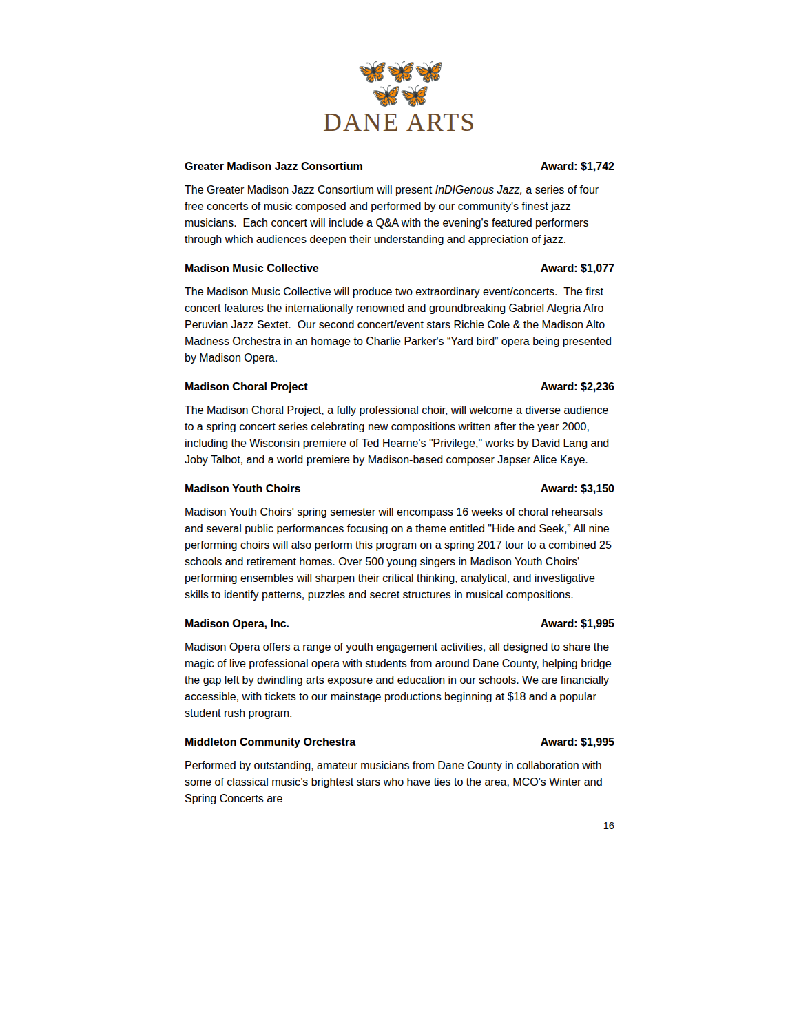🦋🦋🦋
🦋🦋
DANE ARTS
Greater Madison Jazz Consortium Award: $1,742
The Greater Madison Jazz Consortium will present InDIGenous Jazz, a series of four free concerts of music composed and performed by our community's finest jazz musicians. Each concert will include a Q&A with the evening's featured performers through which audiences deepen their understanding and appreciation of jazz.
Madison Music Collective Award: $1,077
The Madison Music Collective will produce two extraordinary event/concerts. The first concert features the internationally renowned and groundbreaking Gabriel Alegria Afro Peruvian Jazz Sextet. Our second concert/event stars Richie Cole & the Madison Alto Madness Orchestra in an homage to Charlie Parker's “Yard bird” opera being presented by Madison Opera.
Madison Choral Project Award: $2,236
The Madison Choral Project, a fully professional choir, will welcome a diverse audience to a spring concert series celebrating new compositions written after the year 2000, including the Wisconsin premiere of Ted Hearne's "Privilege," works by David Lang and Joby Talbot, and a world premiere by Madison-based composer Japser Alice Kaye.
Madison Youth Choirs Award: $3,150
Madison Youth Choirs' spring semester will encompass 16 weeks of choral rehearsals and several public performances focusing on a theme entitled "Hide and Seek,” All nine performing choirs will also perform this program on a spring 2017 tour to a combined 25 schools and retirement homes. Over 500 young singers in Madison Youth Choirs' performing ensembles will sharpen their critical thinking, analytical, and investigative skills to identify patterns, puzzles and secret structures in musical compositions.
Madison Opera, Inc. Award: $1,995
Madison Opera offers a range of youth engagement activities, all designed to share the magic of live professional opera with students from around Dane County, helping bridge the gap left by dwindling arts exposure and education in our schools. We are financially accessible, with tickets to our mainstage productions beginning at $18 and a popular student rush program.
Middleton Community Orchestra Award: $1,995
Performed by outstanding, amateur musicians from Dane County in collaboration with some of classical music’s brightest stars who have ties to the area, MCO's Winter and Spring Concerts are
16